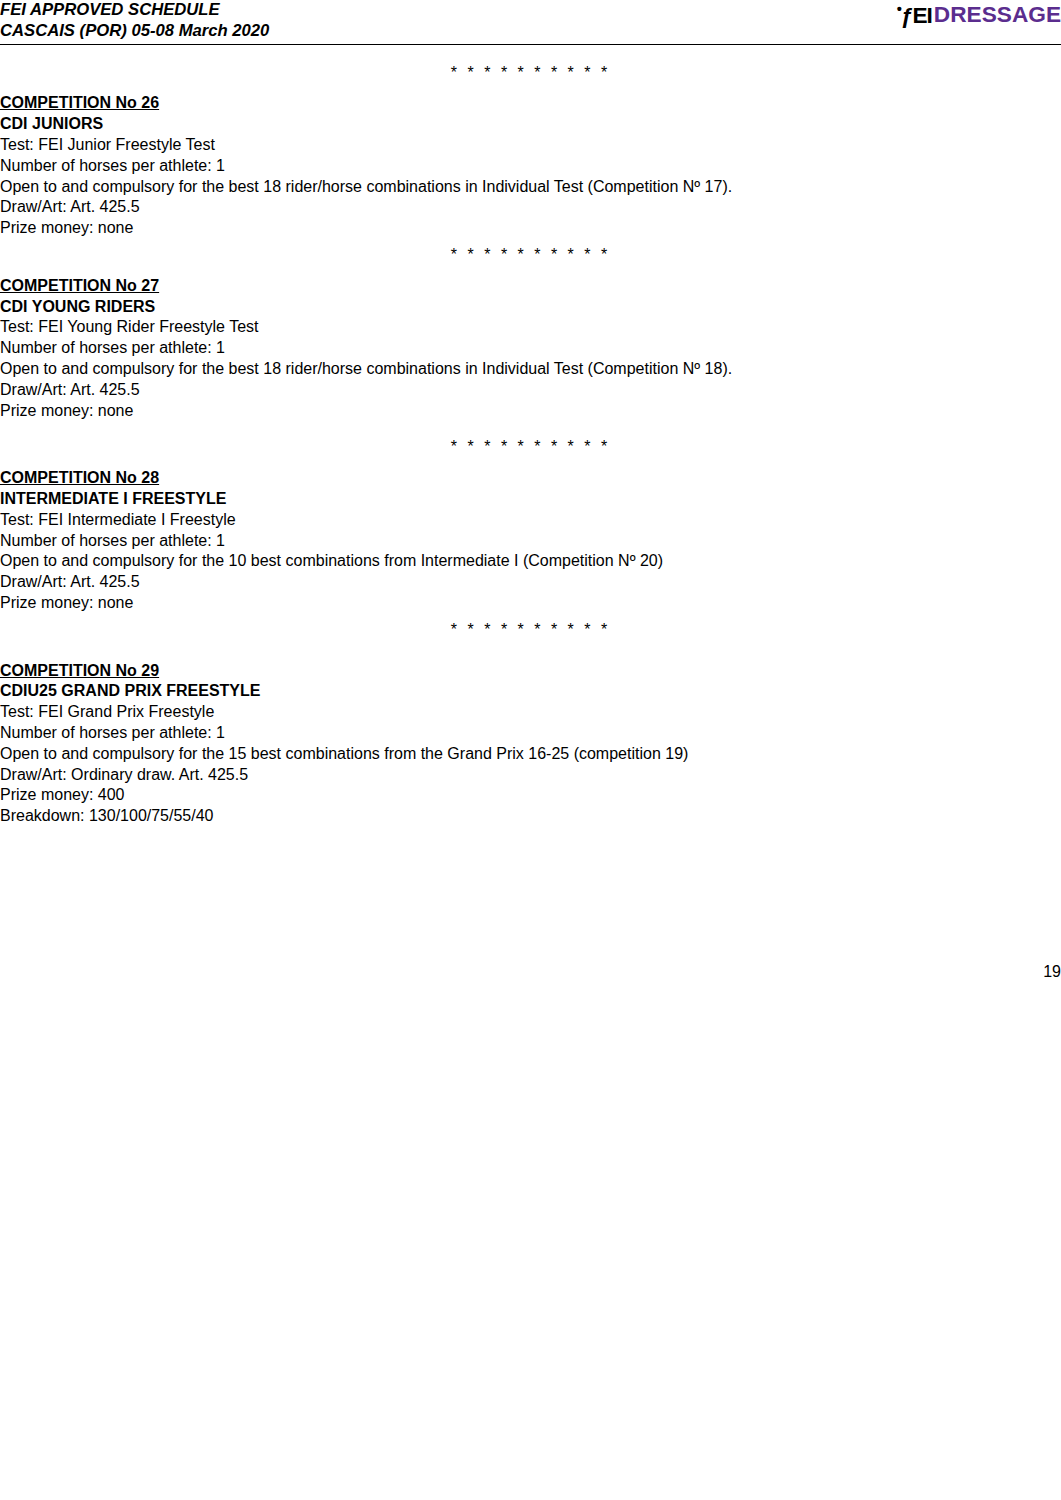FEI APPROVED SCHEDULE
CASCAIS (POR) 05-08 March 2020
•ƒEI DRESSAGE
* * * * * * * * * *
COMPETITION No 26
CDI JUNIORS
Test: FEI Junior Freestyle Test
Number of horses per athlete: 1
Open to and compulsory for the best 18 rider/horse combinations in Individual Test (Competition Nº 17).
Draw/Art: Art. 425.5
Prize money: none
* * * * * * * * * *
COMPETITION No 27
CDI YOUNG RIDERS
Test: FEI Young Rider Freestyle Test
Number of horses per athlete: 1
Open to and compulsory for the best 18 rider/horse combinations in Individual Test (Competition Nº 18).
Draw/Art: Art. 425.5
Prize money: none
* * * * * * * * * *
COMPETITION No 28
INTERMEDIATE I FREESTYLE
Test: FEI Intermediate I Freestyle
Number of horses per athlete: 1
Open to and compulsory for the 10 best combinations from Intermediate I (Competition Nº 20)
Draw/Art: Art. 425.5
Prize money: none
* * * * * * * * * *
COMPETITION No 29
CDIU25 GRAND PRIX FREESTYLE
Test: FEI Grand Prix Freestyle
Number of horses per athlete: 1
Open to and compulsory for the 15 best combinations from the Grand Prix 16-25 (competition 19)
Draw/Art: Ordinary draw. Art. 425.5
Prize money: 400
Breakdown: 130/100/75/55/40
19